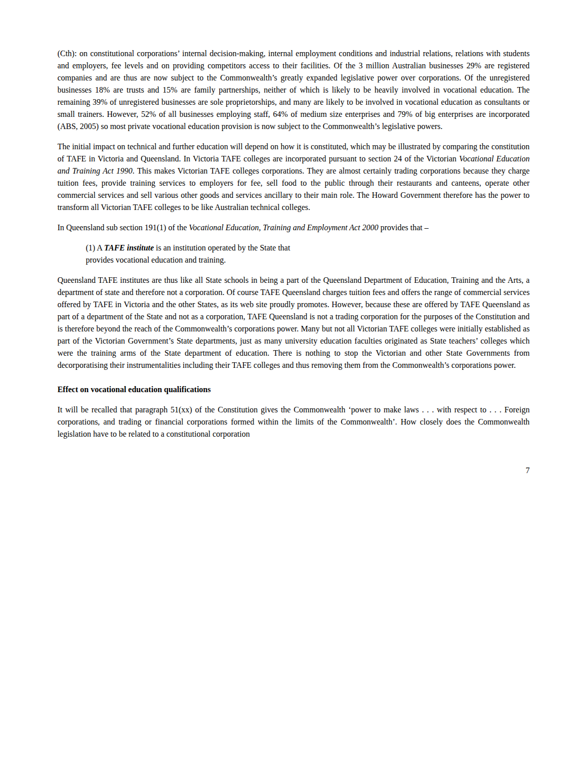(Cth): on constitutional corporations’ internal decision-making, internal employment conditions and industrial relations, relations with students and employers, fee levels and on providing competitors access to their facilities. Of the 3 million Australian businesses 29% are registered companies and are thus are now subject to the Commonwealth’s greatly expanded legislative power over corporations. Of the unregistered businesses 18% are trusts and 15% are family partnerships, neither of which is likely to be heavily involved in vocational education. The remaining 39% of unregistered businesses are sole proprietorships, and many are likely to be involved in vocational education as consultants or small trainers. However, 52% of all businesses employing staff, 64% of medium size enterprises and 79% of big enterprises are incorporated (ABS, 2005) so most private vocational education provision is now subject to the Commonwealth’s legislative powers.
The initial impact on technical and further education will depend on how it is constituted, which may be illustrated by comparing the constitution of TAFE in Victoria and Queensland. In Victoria TAFE colleges are incorporated pursuant to section 24 of the Victorian Vocational Education and Training Act 1990. This makes Victorian TAFE colleges corporations. They are almost certainly trading corporations because they charge tuition fees, provide training services to employers for fee, sell food to the public through their restaurants and canteens, operate other commercial services and sell various other goods and services ancillary to their main role. The Howard Government therefore has the power to transform all Victorian TAFE colleges to be like Australian technical colleges.
In Queensland sub section 191(1) of the Vocational Education, Training and Employment Act 2000 provides that –
(1) A TAFE institute is an institution operated by the State that
provides vocational education and training.
Queensland TAFE institutes are thus like all State schools in being a part of the Queensland Department of Education, Training and the Arts, a department of state and therefore not a corporation. Of course TAFE Queensland charges tuition fees and offers the range of commercial services offered by TAFE in Victoria and the other States, as its web site proudly promotes. However, because these are offered by TAFE Queensland as part of a department of the State and not as a corporation, TAFE Queensland is not a trading corporation for the purposes of the Constitution and is therefore beyond the reach of the Commonwealth’s corporations power. Many but not all Victorian TAFE colleges were initially established as part of the Victorian Government’s State departments, just as many university education faculties originated as State teachers’ colleges which were the training arms of the State department of education. There is nothing to stop the Victorian and other State Governments from decorporatising their instrumentalities including their TAFE colleges and thus removing them from the Commonwealth’s corporations power.
Effect on vocational education qualifications
It will be recalled that paragraph 51(xx) of the Constitution gives the Commonwealth ‘power to make laws . . . with respect to . . . Foreign corporations, and trading or financial corporations formed within the limits of the Commonwealth’. How closely does the Commonwealth legislation have to be related to a constitutional corporation
7